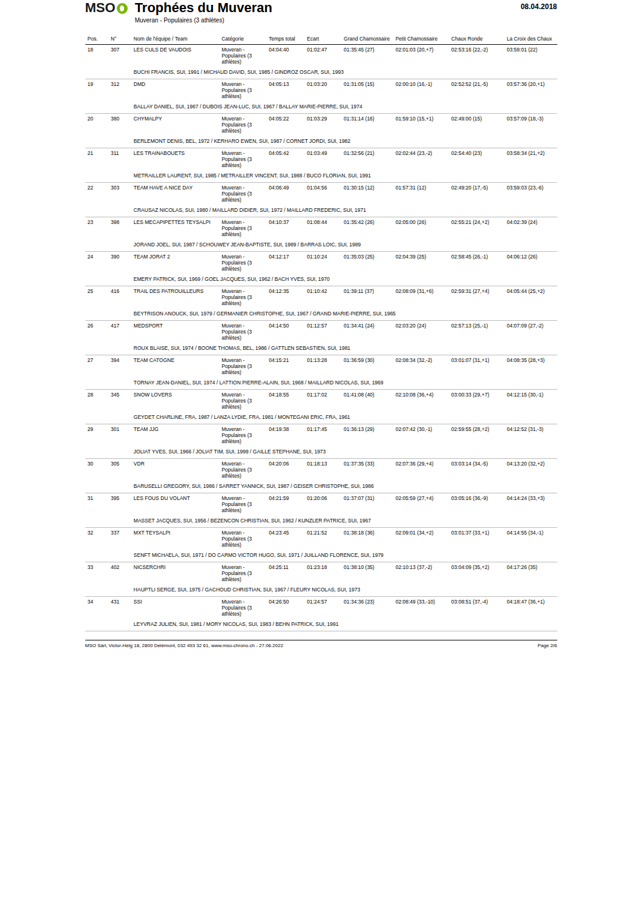MSO
Trophées du Muveran
Muveran - Populaires (3 athlètes)
08.04.2018
| Pos. | N° | Nom de l'équipe / Team | Catégorie | Temps total | Ecart | Grand Chamossaire | Petit Chamossaire | Chaux Ronde | La Croix des Chaux |
| --- | --- | --- | --- | --- | --- | --- | --- | --- | --- |
| 18 | 307 | LES CULS DE VAUDOIS | Muveran - Populaires (3 athlètes) | 04:04:40 | 01:02:47 | 01:35:45 (27) | 02:01:03 (20,+7) | 02:53:16 (22,-2) | 03:59:01 (22) |
| | | BUCHI FRANCIS, SUI, 1991 / MICHAUD DAVID, SUI, 1985 / GINDROZ OSCAR, SUI, 1993 |
| 19 | 312 | DMD | Muveran - Populaires (3 athlètes) | 04:05:13 | 01:03:20 | 01:31:05 (15) | 02:00:10 (16,-1) | 02:52:52 (21,-5) | 03:57:36 (20,+1) |
| | | BALLAY DANIEL, SUI, 1967 / DUBOIS JEAN-LUC, SUI, 1967 / BALLAY MARIE-PIERRE, SUI, 1974 |
| 20 | 380 | CHYMALPY | Muveran - Populaires (3 athlètes) | 04:05:22 | 01:03:29 | 01:31:14 (16) | 01:59:10 (15,+1) | 02:49:00 (15) | 03:57:09 (18,-3) |
| | | BERLEMONT DENIS, BEL, 1972 / KERHARO EWEN, SUI, 1987 / CORNET JORDI, SUI, 1982 |
| 21 | 311 | LES TRAINABOUETS | Muveran - Populaires (3 athlètes) | 04:05:42 | 01:03:49 | 01:32:56 (21) | 02:02:44 (23,-2) | 02:54:40 (23) | 03:58:34 (21,+2) |
| | | METRAILLER LAURENT, SUI, 1985 / METRAILLER VINCENT, SUI, 1988 / BUCO FLORIAN, SUI, 1991 |
| 22 | 303 | TEAM HAVE A NICE DAY | Muveran - Populaires (3 athlètes) | 04:06:49 | 01:04:56 | 01:30:15 (12) | 01:57:31 (12) | 02:49:20 (17,-5) | 03:59:03 (23,-6) |
| | | CRAUSAZ NICOLAS, SUI, 1980 / MAILLARD DIDIER, SUI, 1972 / MAILLARD FREDERIC, SUI, 1971 |
| 23 | 398 | LES MECAPIPETTES TEYSALPI | Muveran - Populaires (3 athlètes) | 04:10:37 | 01:08:44 | 01:35:42 (26) | 02:05:00 (26) | 02:55:21 (24,+2) | 04:02:39 (24) |
| | | JORAND JOEL, SUI, 1987 / SCHOUWEY JEAN-BAPTISTE, SUI, 1989 / BARRAS LOIC, SUI, 1989 |
| 24 | 390 | TEAM JORAT 2 | Muveran - Populaires (3 athlètes) | 04:12:17 | 01:10:24 | 01:35:03 (25) | 02:04:39 (25) | 02:58:45 (26,-1) | 04:06:12 (26) |
| | | EMERY PATRICK, SUI, 1969 / GOEL JACQUES, SUI, 1962 / BACH YVES, SUI, 1970 |
| 25 | 416 | TRAIL DES PATROUILLEURS | Muveran - Populaires (3 athlètes) | 04:12:35 | 01:10:42 | 01:39:11 (37) | 02:08:09 (31,+6) | 02:59:31 (27,+4) | 04:05:44 (25,+2) |
| | | BEYTRISON ANOUCK, SUI, 1979 / GERMANIER CHRISTOPHE, SUI, 1967 / GRAND MARIE-PIERRE, SUI, 1965 |
| 26 | 417 | MEDSPORT | Muveran - Populaires (3 athlètes) | 04:14:50 | 01:12:57 | 01:34:41 (24) | 02:03:20 (24) | 02:57:13 (25,-1) | 04:07:09 (27,-2) |
| | | ROUX BLAISE, SUI, 1974 / BOONE THOMAS, BEL, 1986 / GATTLEN SEBASTIEN, SUI, 1981 |
| 27 | 394 | TEAM CATOGNE | Muveran - Populaires (3 athlètes) | 04:15:21 | 01:13:28 | 01:36:59 (30) | 02:08:34 (32,-2) | 03:01:07 (31,+1) | 04:08:35 (28,+3) |
| | | TORNAY JEAN-DANIEL, SUI, 1974 / LATTION PIERRE-ALAIN, SUI, 1968 / MAILLARD NICOLAS, SUI, 1969 |
| 28 | 345 | SNOW LOVERS | Muveran - Populaires (3 athlètes) | 04:18:55 | 01:17:02 | 01:41:08 (40) | 02:10:08 (36,+4) | 03:00:33 (29,+7) | 04:12:15 (30,-1) |
| | | GEYDET CHARLINE, FRA, 1987 / LANZA LYDIE, FRA, 1981 / MONTEGANI ERIC, FRA, 1961 |
| 29 | 301 | TEAM JJG | Muveran - Populaires (3 athlètes) | 04:19:38 | 01:17:45 | 01:36:13 (29) | 02:07:42 (30,-1) | 02:59:55 (28,+2) | 04:12:52 (31,-3) |
| | | JOLIAT YVES, SUI, 1966 / JOLIAT TIM, SUI, 1999 / GAILLE STEPHANE, SUI, 1973 |
| 30 | 305 | VDR | Muveran - Populaires (3 athlètes) | 04:20:06 | 01:18:13 | 01:37:35 (33) | 02:07:36 (29,+4) | 03:03:14 (34,-5) | 04:13:20 (32,+2) |
| | | BARUSELLI GREGORY, SUI, 1986 / SARRET YANNICK, SUI, 1987 / GEISER CHRISTOPHE, SUI, 1986 |
| 31 | 395 | LES FOUS DU VOLANT | Muveran - Populaires (3 athlètes) | 04:21:59 | 01:20:06 | 01:37:07 (31) | 02:05:59 (27,+4) | 03:05:16 (36,-9) | 04:14:24 (33,+3) |
| | | MASSET JACQUES, SUI, 1956 / BEZENCON CHRISTIAN, SUI, 1962 / KUNZLER PATRICE, SUI, 1967 |
| 32 | 337 | MXT TEYSALPI | Muveran - Populaires (3 athlètes) | 04:23:45 | 01:21:52 | 01:38:18 (36) | 02:09:01 (34,+2) | 03:01:37 (33,+1) | 04:14:55 (34,-1) |
| | | SENFT MICHAELA, SUI, 1971 / DO CARMO VICTOR HUGO, SUI, 1971 / JUILLAND FLORENCE, SUI, 1979 |
| 33 | 402 | NICSERCHRI | Muveran - Populaires (3 athlètes) | 04:25:11 | 01:23:18 | 01:38:10 (35) | 02:10:13 (37,-2) | 03:04:09 (35,+2) | 04:17:26 (35) |
| | | HAUPTLI SERGE, SUI, 1975 / GACHOUD CHRISTIAN, SUI, 1967 / FLEURY NICOLAS, SUI, 1973 |
| 34 | 431 | SSI | Muveran - Populaires (3 athlètes) | 04:26:50 | 01:24:57 | 01:34:36 (23) | 02:08:49 (33,-10) | 03:08:51 (37,-4) | 04:18:47 (36,+1) |
| | | LEYVRAZ JULIEN, SUI, 1981 / MORY NICOLAS, SUI, 1983 / BEHN PATRICK, SUI, 1991 |
MSO Sàrl, Victor-Helg 18, 2800 Delémont, 032 493 32 61, www.mso-chrono.ch - 27.06.2022
Page 2/6